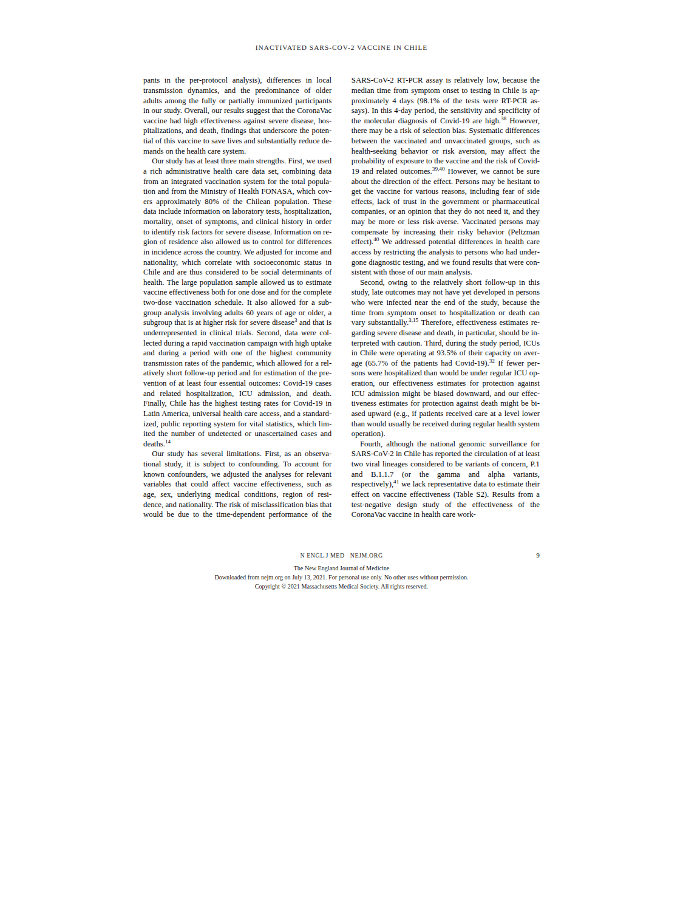Inactivated SARS-CoV-2 Vaccine in Chile
pants in the per-protocol analysis), differences in local transmission dynamics, and the predominance of older adults among the fully or partially immunized participants in our study. Overall, our results suggest that the CoronaVac vaccine had high effectiveness against severe disease, hospitalizations, and death, findings that underscore the potential of this vaccine to save lives and substantially reduce demands on the health care system.
Our study has at least three main strengths. First, we used a rich administrative health care data set, combining data from an integrated vaccination system for the total population and from the Ministry of Health FONASA, which covers approximately 80% of the Chilean population. These data include information on laboratory tests, hospitalization, mortality, onset of symptoms, and clinical history in order to identify risk factors for severe disease. Information on region of residence also allowed us to control for differences in incidence across the country. We adjusted for income and nationality, which correlate with socioeconomic status in Chile and are thus considered to be social determinants of health. The large population sample allowed us to estimate vaccine effectiveness both for one dose and for the complete two-dose vaccination schedule. It also allowed for a subgroup analysis involving adults 60 years of age or older, a subgroup that is at higher risk for severe disease3 and that is underrepresented in clinical trials. Second, data were collected during a rapid vaccination campaign with high uptake and during a period with one of the highest community transmission rates of the pandemic, which allowed for a relatively short follow-up period and for estimation of the prevention of at least four essential outcomes: Covid-19 cases and related hospitalization, ICU admission, and death. Finally, Chile has the highest testing rates for Covid-19 in Latin America, universal health care access, and a standardized, public reporting system for vital statistics, which limited the number of undetected or unascertained cases and deaths.14
Our study has several limitations. First, as an observational study, it is subject to confounding. To account for known confounders, we adjusted the analyses for relevant variables that could affect vaccine effectiveness, such as age, sex, underlying medical conditions, region of residence, and nationality. The risk of misclassification bias that would be due to the time-dependent performance of the SARS-CoV-2 RT-PCR assay is relatively low, because the median time from symptom onset to testing in Chile is approximately 4 days (98.1% of the tests were RT-PCR assays). In this 4-day period, the sensitivity and specificity of the molecular diagnosis of Covid-19 are high.38 However, there may be a risk of selection bias. Systematic differences between the vaccinated and unvaccinated groups, such as health-seeking behavior or risk aversion, may affect the probability of exposure to the vaccine and the risk of Covid-19 and related outcomes.39,40 However, we cannot be sure about the direction of the effect. Persons may be hesitant to get the vaccine for various reasons, including fear of side effects, lack of trust in the government or pharmaceutical companies, or an opinion that they do not need it, and they may be more or less risk-averse. Vaccinated persons may compensate by increasing their risky behavior (Peltzman effect).40 We addressed potential differences in health care access by restricting the analysis to persons who had undergone diagnostic testing, and we found results that were consistent with those of our main analysis.
Second, owing to the relatively short follow-up in this study, late outcomes may not have yet developed in persons who were infected near the end of the study, because the time from symptom onset to hospitalization or death can vary substantially.3,15 Therefore, effectiveness estimates regarding severe disease and death, in particular, should be interpreted with caution. Third, during the study period, ICUs in Chile were operating at 93.5% of their capacity on average (65.7% of the patients had Covid-19).32 If fewer persons were hospitalized than would be under regular ICU operation, our effectiveness estimates for protection against ICU admission might be biased downward, and our effectiveness estimates for protection against death might be biased upward (e.g., if patients received care at a level lower than would usually be received during regular health system operation).
Fourth, although the national genomic surveillance for SARS-CoV-2 in Chile has reported the circulation of at least two viral lineages considered to be variants of concern, P.1 and B.1.1.7 (or the gamma and alpha variants, respectively),41 we lack representative data to estimate their effect on vaccine effectiveness (Table S2). Results from a test-negative design study of the effectiveness of the CoronaVac vaccine in health care work-
n engl j med nejm.org 9
The New England Journal of Medicine
Downloaded from nejm.org on July 13, 2021. For personal use only. No other uses without permission.
Copyright © 2021 Massachusetts Medical Society. All rights reserved.